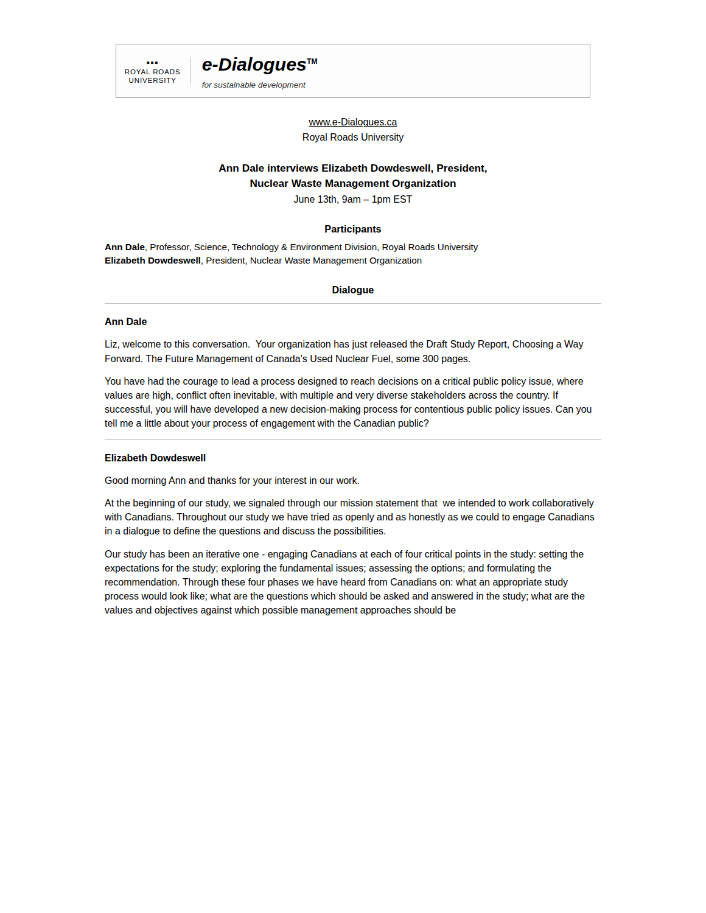▪▪▪ ROYAL ROADS
UNIVERSITY
e-DialoguesTM
for sustainable development
www.e-Dialogues.ca
Royal Roads University
Ann Dale interviews Elizabeth Dowdeswell, President,
Nuclear Waste Management Organization
June 13th, 9am – 1pm EST
Participants
Ann Dale, Professor, Science, Technology & Environment Division, Royal Roads University
Elizabeth Dowdeswell, President, Nuclear Waste Management Organization
Dialogue
Ann Dale
Liz, welcome to this conversation. Your organization has just released the Draft Study Report, Choosing a Way Forward. The Future Management of Canada's Used Nuclear Fuel, some 300 pages.
You have had the courage to lead a process designed to reach decisions on a critical public policy issue, where values are high, conflict often inevitable, with multiple and very diverse stakeholders across the country. If successful, you will have developed a new decision-making process for contentious public policy issues. Can you tell me a little about your process of engagement with the Canadian public?
Elizabeth Dowdeswell
Good morning Ann and thanks for your interest in our work.
At the beginning of our study, we signaled through our mission statement that we intended to work collaboratively with Canadians. Throughout our study we have tried as openly and as honestly as we could to engage Canadians in a dialogue to define the questions and discuss the possibilities.
Our study has been an iterative one - engaging Canadians at each of four critical points in the study: setting the expectations for the study; exploring the fundamental issues; assessing the options; and formulating the recommendation. Through these four phases we have heard from Canadians on: what an appropriate study process would look like; what are the questions which should be asked and answered in the study; what are the values and objectives against which possible management approaches should be